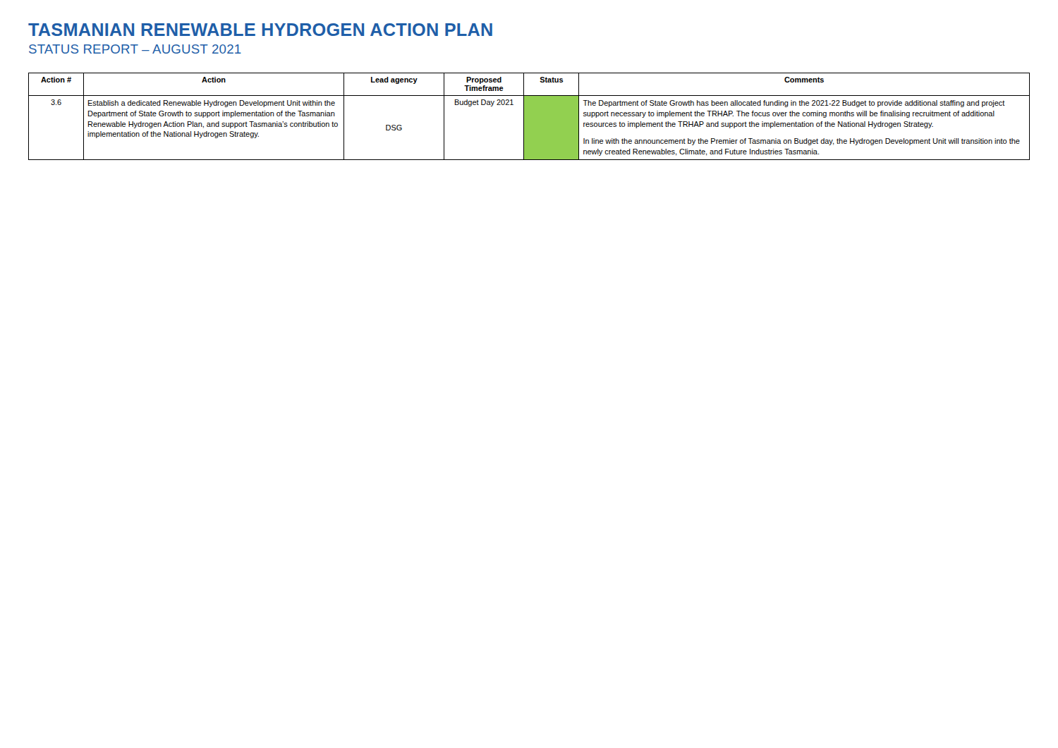TASMANIAN RENEWABLE HYDROGEN ACTION PLAN
STATUS REPORT – AUGUST 2021
| Action # | Action | Lead agency | Proposed Timeframe | Status | Comments |
| --- | --- | --- | --- | --- | --- |
| 3.6 | Establish a dedicated Renewable Hydrogen Development Unit within the Department of State Growth to support implementation of the Tasmanian Renewable Hydrogen Action Plan, and support Tasmania’s contribution to implementation of the National Hydrogen Strategy. | DSG | Budget Day 2021 | | The Department of State Growth has been allocated funding in the 2021-22 Budget to provide additional staffing and project support necessary to implement the TRHAP. The focus over the coming months will be finalising recruitment of additional resources to implement the TRHAP and support the implementation of the National Hydrogen Strategy. In line with the announcement by the Premier of Tasmania on Budget day, the Hydrogen Development Unit will transition into the newly created Renewables, Climate, and Future Industries Tasmania. |